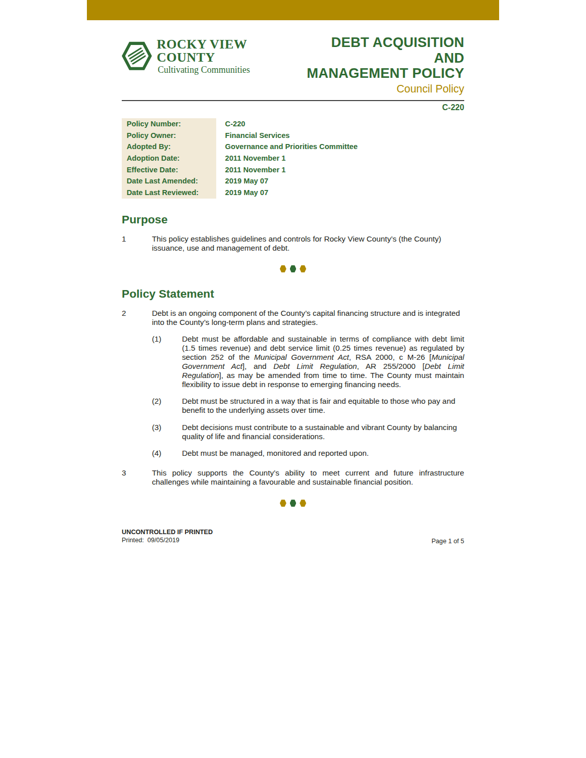ROCKY VIEW COUNTY Cultivating Communities
DEBT ACQUISITION AND
MANAGEMENT POLICY
Council Policy
C-220
| Policy Number: | C-220 |
| Policy Owner: | Financial Services |
| Adopted By: | Governance and Priorities Committee |
| Adoption Date: | 2011 November 1 |
| Effective Date: | 2011 November 1 |
| Date Last Amended: | 2019 May 07 |
| Date Last Reviewed: | 2019 May 07 |
Purpose
1
This policy establishes guidelines and controls for Rocky View County’s (the County) issuance, use and management of debt.
Policy Statement
2
Debt is an ongoing component of the County’s capital financing structure and is integrated into the County’s long-term plans and strategies.
(1)
Debt must be affordable and sustainable in terms of compliance with debt limit (1.5 times revenue) and debt service limit (0.25 times revenue) as regulated by section 252 of the Municipal Government Act, RSA 2000, c M-26 [Municipal Government Act], and Debt Limit Regulation, AR 255/2000 [Debt Limit Regulation], as may be amended from time to time. The County must maintain flexibility to issue debt in response to emerging financing needs.
(2)
Debt must be structured in a way that is fair and equitable to those who pay and benefit to the underlying assets over time.
(3)
Debt decisions must contribute to a sustainable and vibrant County by balancing quality of life and financial considerations.
(4)
Debt must be managed, monitored and reported upon.
3
This policy supports the County’s ability to meet current and future infrastructure challenges while maintaining a favourable and sustainable financial position.
UNCONTROLLED IF PRINTED
Printed: 09/05/2019
Page 1 of 5